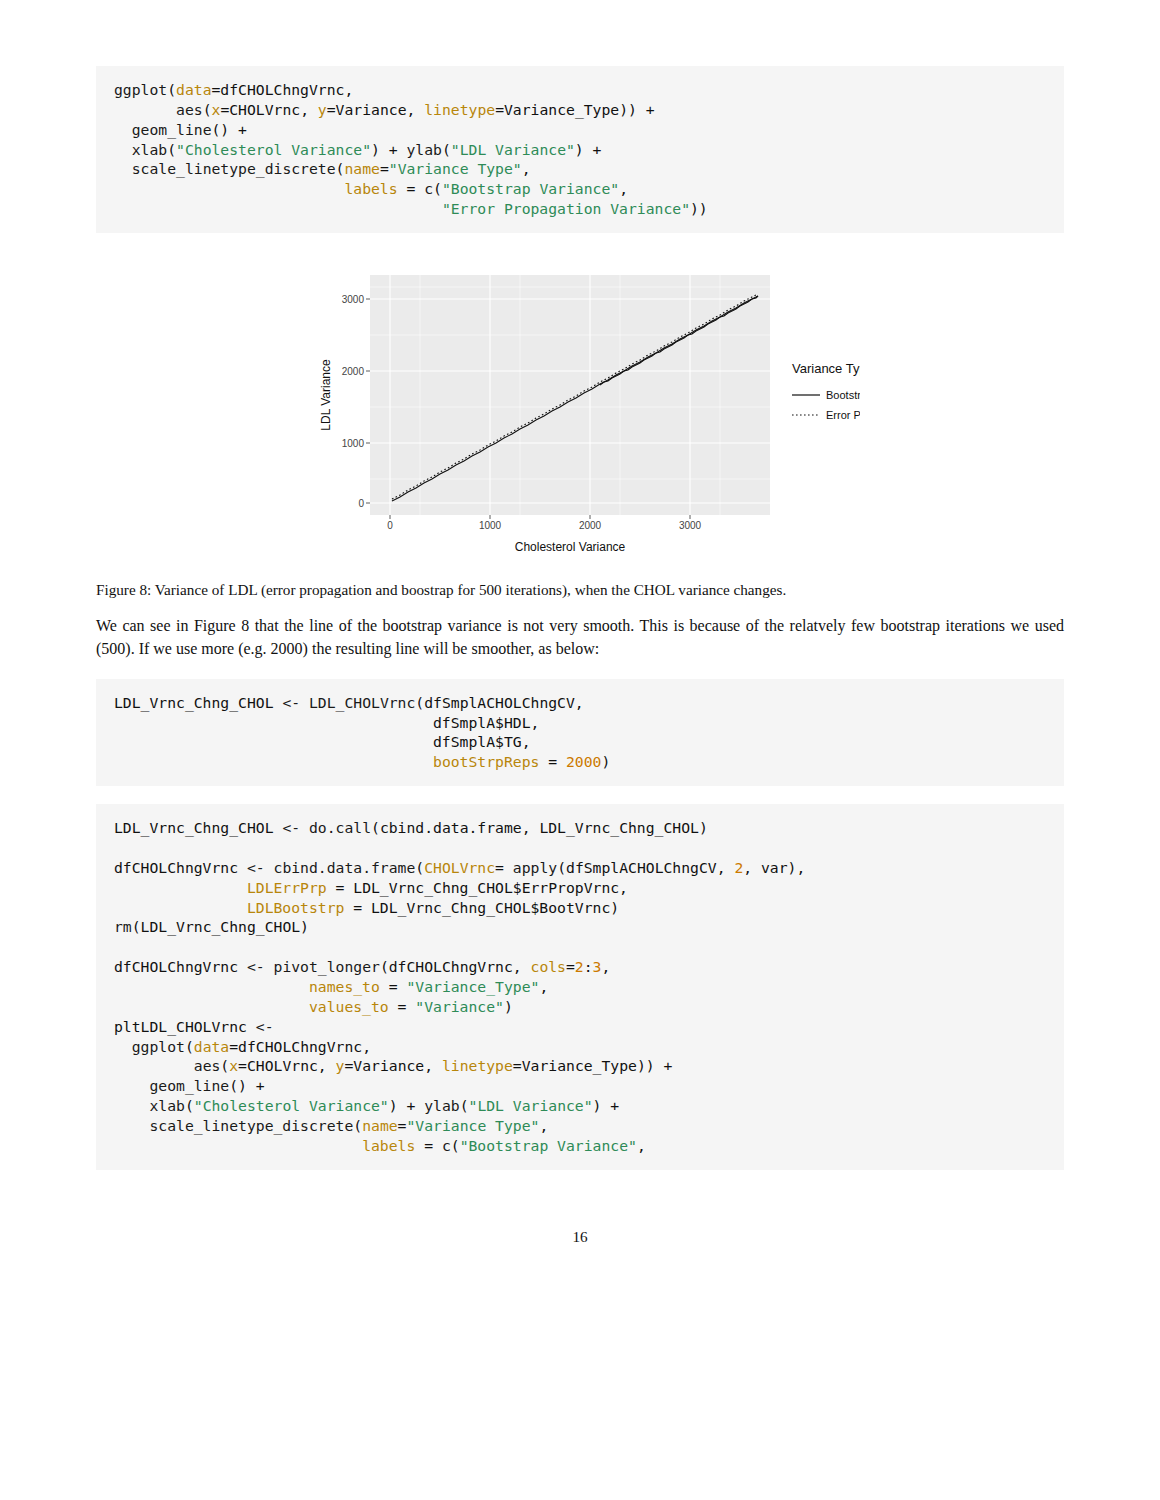ggplot(data=dfCHOLChngVrnc,
       aes(x=CHOLVrnc, y=Variance, linetype=Variance_Type)) +
  geom_line() +
  xlab("Cholesterol Variance") + ylab("LDL Variance") +
  scale_linetype_discrete(name="Variance Type",
                          labels = c("Bootstrap Variance",
                                     "Error Propagation Variance"))
0 1000 2000 3000 0 1000 2000 3000 Cholesterol Variance LDL Variance Variance Type Bootstrap Variance Error Propagation Variance
Figure 8: Variance of LDL (error propagation and boostrap for 500 iterations), when the CHOL variance changes.
We can see in Figure 8 that the line of the bootstrap variance is not very smooth. This is because of the relatvely few bootstrap iterations we used (500). If we use more (e.g. 2000) the resulting line will be smoother, as below:
LDL_Vrnc_Chng_CHOL <- LDL_CHOLVrnc(dfSmplACHOLChngCV,
                                    dfSmplA$HDL,
                                    dfSmplA$TG,
                                    bootStrpReps = 2000)
LDL_Vrnc_Chng_CHOL <- do.call(cbind.data.frame, LDL_Vrnc_Chng_CHOL)

dfCHOLChngVrnc <- cbind.data.frame(CHOLVrnc= apply(dfSmplACHOLChngCV, 2, var),
               LDLErrPrp = LDL_Vrnc_Chng_CHOL$ErrPropVrnc,
               LDLBootstrp = LDL_Vrnc_Chng_CHOL$BootVrnc)
rm(LDL_Vrnc_Chng_CHOL)

dfCHOLChngVrnc <- pivot_longer(dfCHOLChngVrnc, cols=2:3,
                      names_to = "Variance_Type",
                      values_to = "Variance")
pltLDL_CHOLVrnc <-
  ggplot(data=dfCHOLChngVrnc,
         aes(x=CHOLVrnc, y=Variance, linetype=Variance_Type)) +
    geom_line() +
    xlab("Cholesterol Variance") + ylab("LDL Variance") +
    scale_linetype_discrete(name="Variance Type",
                            labels = c("Bootstrap Variance",
16